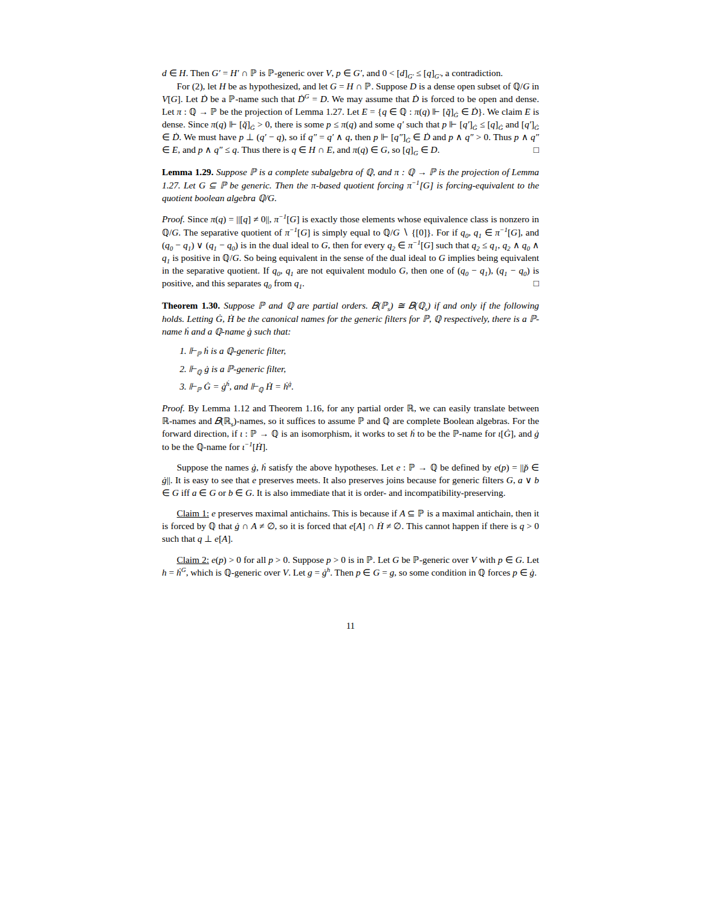d ∈ H. Then G′ = H′ ∩ ℙ is ℙ-generic over V, p ∈ G′, and 0 < [d]G′ ≤ [q]G′, a contradiction.
For (2), let H be as hypothesized, and let G = H ∩ ℙ. Suppose D is a dense open subset of ℚ/G in V[G]. Let Ḋ be a ℙ-name such that ḊG = D. We may assume that Ḋ is forced to be open and dense. Let π : ℚ → ℙ be the projection of Lemma 1.27. Let E = {q ∈ ℚ : π(q) ⊩ [q̆]Ġ ∈ Ḋ}. We claim E is dense. Since π(q) ⊩ [q̆]Ġ > 0, there is some p ≤ π(q) and some q′ such that p ⊩ [q′]Ġ ≤ [q]Ġ and [q′]Ġ ∈ Ḋ. We must have p ⊥ (q′ − q), so if q″ = q′ ∧ q, then p ⊩ [q″]Ġ ∈ Ḋ and p ∧ q″ > 0. Thus p ∧ q″ ∈ E, and p ∧ q″ ≤ q. Thus there is q ∈ H ∩ E, and π(q) ∈ G, so [q]G ∈ D. □
Lemma 1.29. Suppose ℙ is a complete subalgebra of ℚ, and π : ℚ → ℙ is the projection of Lemma 1.27. Let G ⊆ ℙ be generic. Then the π-based quotient forcing π−1[G] is forcing-equivalent to the quotient boolean algebra ℚ/G.
Proof. Since π(q) = ||[q] ≠ 0||, π−1[G] is exactly those elements whose equivalence class is nonzero in ℚ/G. The separative quotient of π−1[G] is simply equal to ℚ/G ∖ {[0]}. For if q0, q1 ∈ π−1[G], and (q0 − q1) ∨ (q1 − q0) is in the dual ideal to G, then for every q2 ∈ π−1[G] such that q2 ≤ q1, q2 ∧ q0 ∧ q1 is positive in ℚ/G. So being equivalent in the sense of the dual ideal to G implies being equivalent in the separative quotient. If q0, q1 are not equivalent modulo G, then one of (q0 − q1), (q1 − q0) is positive, and this separates q0 from q1. □
Theorem 1.30. Suppose ℙ and ℚ are partial orders. 𝐵(ℙs) ≅ 𝐵(ℚs) if and only if the following holds. Letting Ġ, Ḣ be the canonical names for the generic filters for ℙ, ℚ respectively, there is a ℙ-name ḣ and a ℚ-name ġ such that:
⊩ℙ ḣ is a ℚ-generic filter,
⊩ℚ ġ is a ℙ-generic filter,
⊩ℙ Ġ = ġḣ, and ⊩ℚ Ḣ = ḣġ.
Proof. By Lemma 1.12 and Theorem 1.16, for any partial order ℝ, we can easily translate between ℝ-names and 𝐵(ℝs)-names, so it suffices to assume ℙ and ℚ are complete Boolean algebras. For the forward direction, if ι : ℙ → ℚ is an isomorphism, it works to set ḣ to be the ℙ-name for ι[Ġ], and ġ to be the ℚ-name for ι−1[Ḣ].
Suppose the names ġ, ḣ satisfy the above hypotheses. Let e : ℙ → ℚ be defined by e(p) = ||p̆ ∈ ġ||. It is easy to see that e preserves meets. It also preserves joins because for generic filters G, a ∨ b ∈ G iff a ∈ G or b ∈ G. It is also immediate that it is order- and incompatibility-preserving.
Claim 1: e preserves maximal antichains. This is because if A ⊆ ℙ is a maximal antichain, then it is forced by ℚ that ġ ∩ A ≠ ∅, so it is forced that e[A] ∩ Ḣ ≠ ∅. This cannot happen if there is q > 0 such that q ⊥ e[A].
Claim 2: e(p) > 0 for all p > 0. Suppose p > 0 is in ℙ. Let G be ℙ-generic over V with p ∈ G. Let h = ḣG, which is ℚ-generic over V. Let g = ġh. Then p ∈ G = g, so some condition in ℚ forces p ∈ ġ.
11